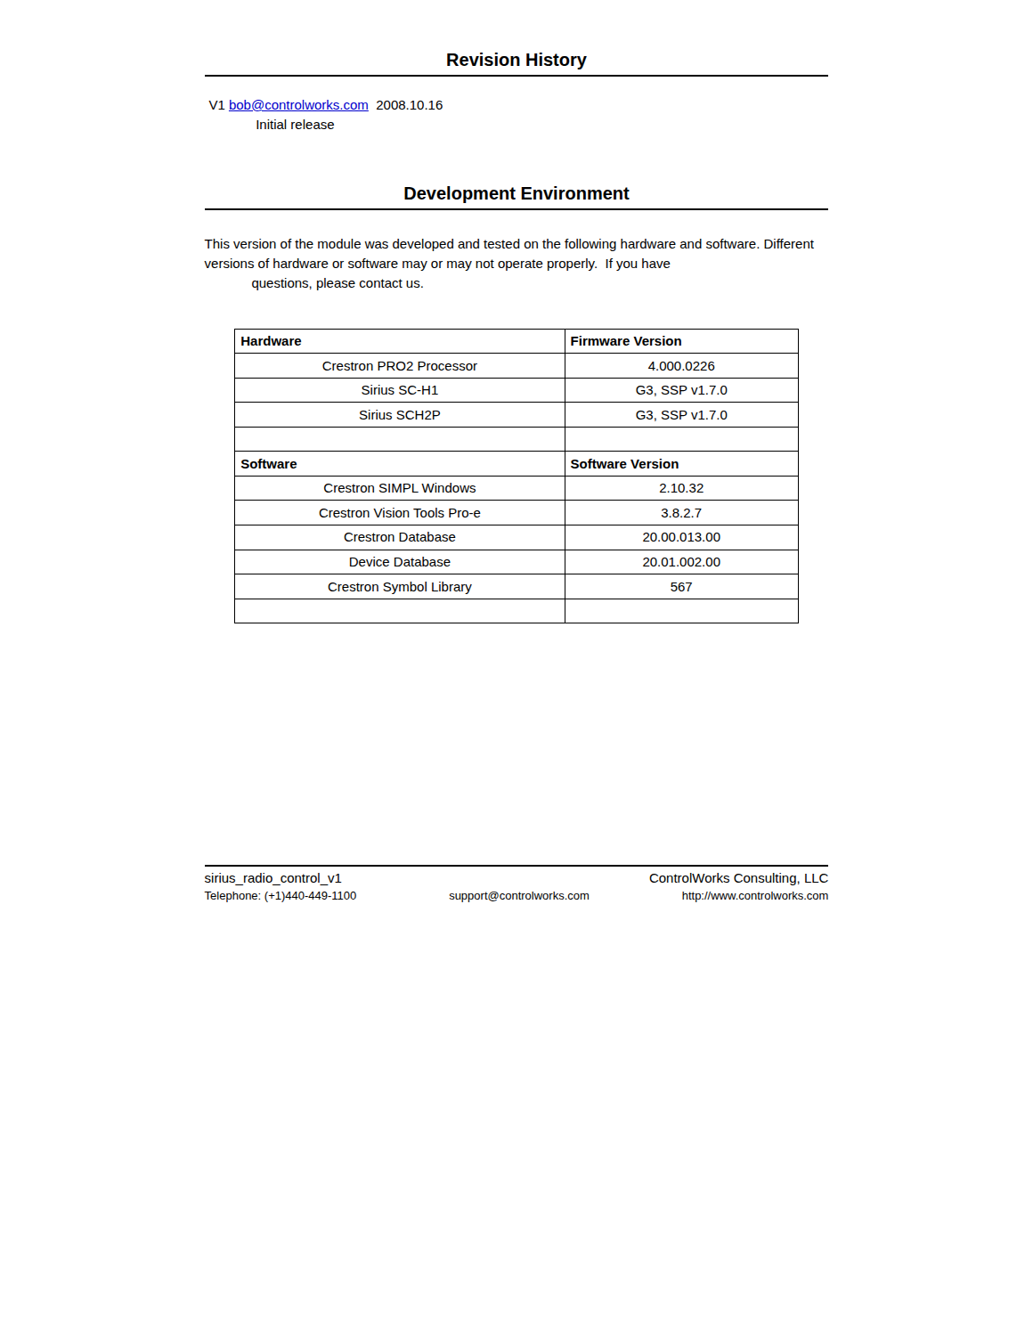Revision History
V1 bob@controlworks.com 2008.10.16 Initial release
Development Environment
This version of the module was developed and tested on the following hardware and software. Different versions of hardware or software may or may not operate properly. If you have questions, please contact us.
| Hardware | Firmware Version |
| --- | --- |
| Crestron PRO2 Processor | 4.000.0226 |
| Sirius SC-H1 | G3, SSP v1.7.0 |
| Sirius SCH2P | G3, SSP v1.7.0 |
| Software | Software Version |
| Crestron SIMPL Windows | 2.10.32 |
| Crestron Vision Tools Pro-e | 3.8.2.7 |
| Crestron Database | 20.00.013.00 |
| Device Database | 20.01.002.00 |
| Crestron Symbol Library | 567 |
sirius_radio_control_v1 ControlWorks Consulting, LLC
Telephone: (+1)440-449-1100 support@controlworks.com http://www.controlworks.com